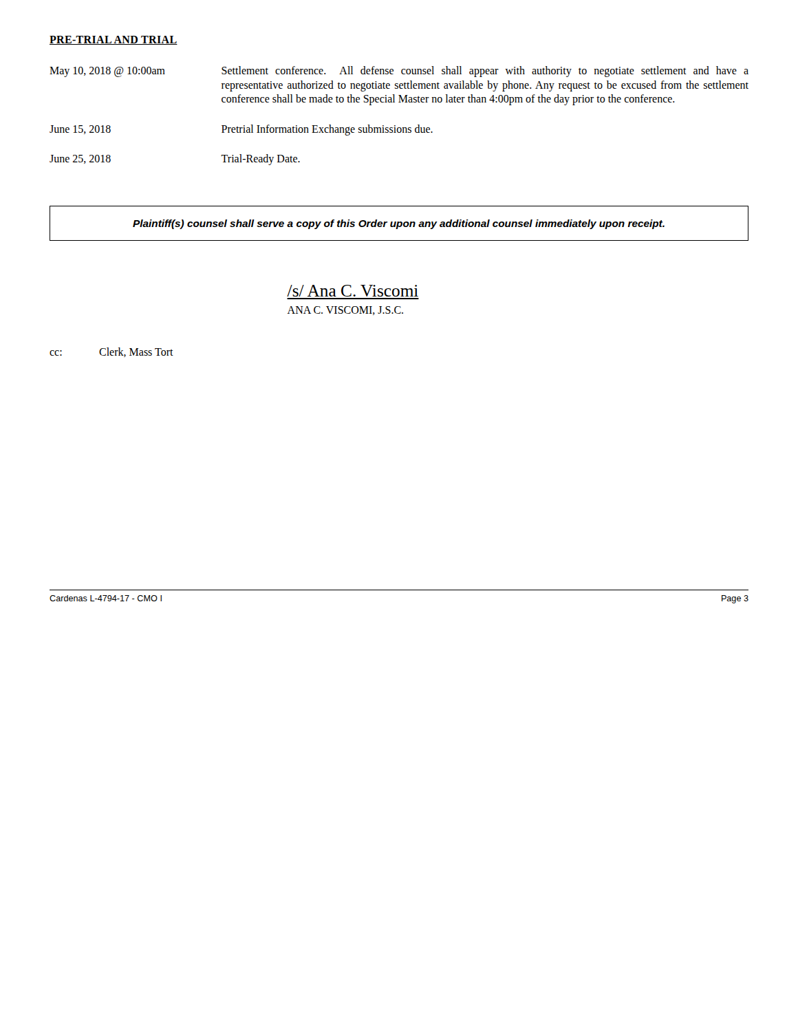PRE-TRIAL AND TRIAL
| May 10, 2018 @ 10:00am | Settlement conference. All defense counsel shall appear with authority to negotiate settlement and have a representative authorized to negotiate settlement available by phone. Any request to be excused from the settlement conference shall be made to the Special Master no later than 4:00pm of the day prior to the conference. |
| June 15, 2018 | Pretrial Information Exchange submissions due. |
| June 25, 2018 | Trial-Ready Date. |
Plaintiff(s) counsel shall serve a copy of this Order upon any additional counsel immediately upon receipt.
/s/ Ana C. Viscomi ANA C. VISCOMI, J.S.C.
cc: Clerk, Mass Tort
Cardenas L-4794-17 - CMO I Page 3